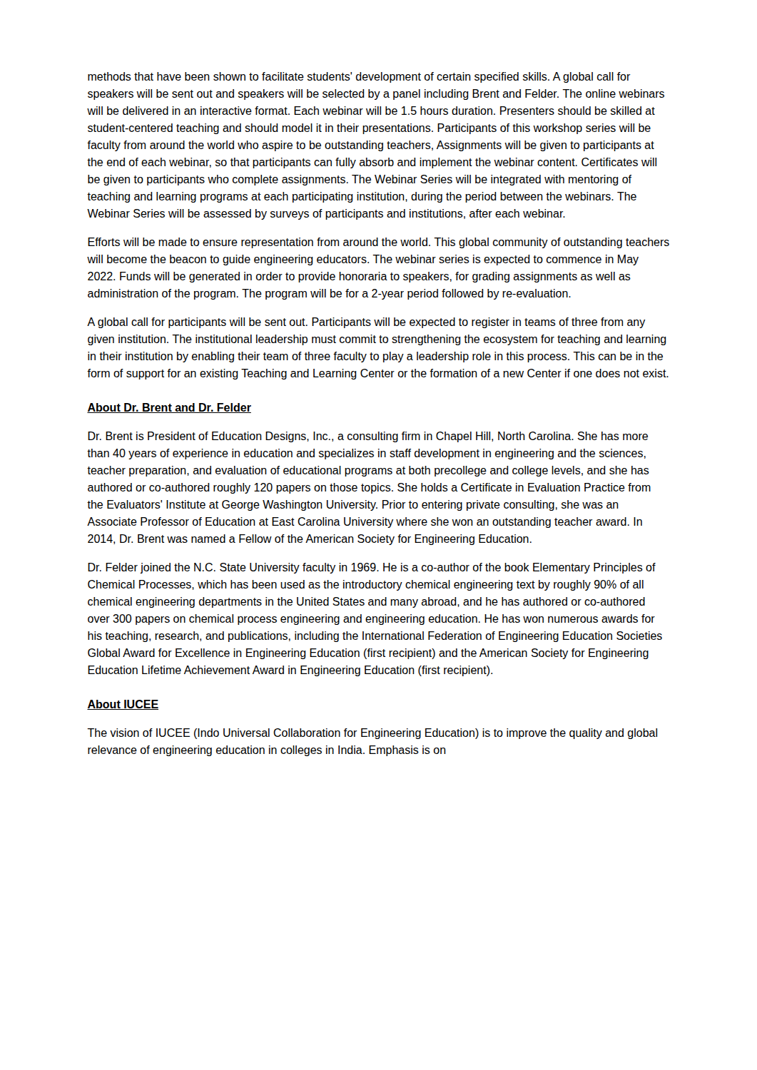methods that have been shown to facilitate students' development of certain specified skills. A global call for speakers will be sent out and speakers will be selected by a panel including Brent and Felder. The online webinars will be delivered in an interactive format. Each webinar will be 1.5 hours duration. Presenters should be skilled at student-centered teaching and should model it in their presentations. Participants of this workshop series will be faculty from around the world who aspire to be outstanding teachers, Assignments will be given to participants at the end of each webinar, so that participants can fully absorb and implement the webinar content. Certificates will be given to participants who complete assignments. The Webinar Series will be integrated with mentoring of teaching and learning programs at each participating institution, during the period between the webinars. The Webinar Series will be assessed by surveys of participants and institutions, after each webinar.
Efforts will be made to ensure representation from around the world. This global community of outstanding teachers will become the beacon to guide engineering educators. The webinar series is expected to commence in May 2022. Funds will be generated in order to provide honoraria to speakers, for grading assignments as well as administration of the program. The program will be for a 2-year period followed by re-evaluation.
A global call for participants will be sent out. Participants will be expected to register in teams of three from any given institution. The institutional leadership must commit to strengthening the ecosystem for teaching and learning in their institution by enabling their team of three faculty to play a leadership role in this process. This can be in the form of support for an existing Teaching and Learning Center or the formation of a new Center if one does not exist.
About Dr. Brent and Dr. Felder
Dr. Brent is President of Education Designs, Inc., a consulting firm in Chapel Hill, North Carolina. She has more than 40 years of experience in education and specializes in staff development in engineering and the sciences, teacher preparation, and evaluation of educational programs at both precollege and college levels, and she has authored or co-authored roughly 120 papers on those topics. She holds a Certificate in Evaluation Practice from the Evaluators' Institute at George Washington University. Prior to entering private consulting, she was an Associate Professor of Education at East Carolina University where she won an outstanding teacher award. In 2014, Dr. Brent was named a Fellow of the American Society for Engineering Education.
Dr. Felder joined the N.C. State University faculty in 1969. He is a co-author of the book Elementary Principles of Chemical Processes, which has been used as the introductory chemical engineering text by roughly 90% of all chemical engineering departments in the United States and many abroad, and he has authored or co-authored over 300 papers on chemical process engineering and engineering education. He has won numerous awards for his teaching, research, and publications, including the International Federation of Engineering Education Societies Global Award for Excellence in Engineering Education (first recipient) and the American Society for Engineering Education Lifetime Achievement Award in Engineering Education (first recipient).
About IUCEE
The vision of IUCEE (Indo Universal Collaboration for Engineering Education) is to improve the quality and global relevance of engineering education in colleges in India. Emphasis is on